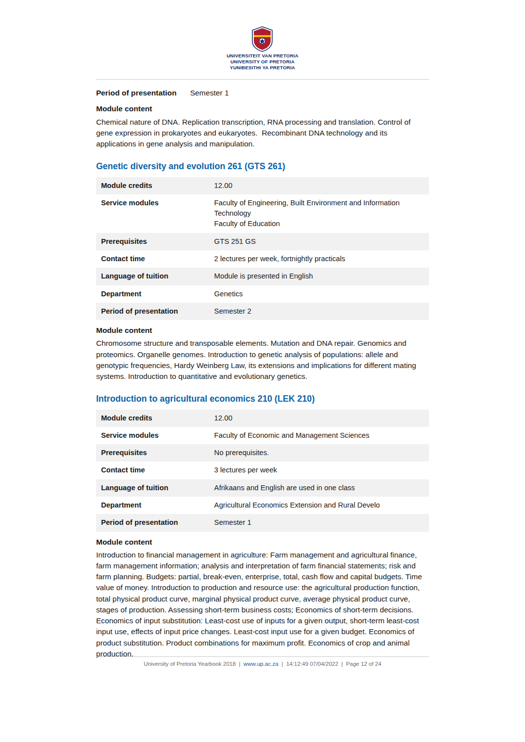UNIVERSITEIT VAN PRETORIA
UNIVERSITY OF PRETORIA
YUNIBESITHI YA PRETORIA
Period of presentation Semester 1
Module content
Chemical nature of DNA. Replication transcription, RNA processing and translation. Control of gene expression in prokaryotes and eukaryotes. Recombinant DNA technology and its applications in gene analysis and manipulation.
Genetic diversity and evolution 261 (GTS 261)
| Module credits | 12.00 |
| Service modules | Faculty of Engineering, Built Environment and Information Technology Faculty of Education |
| Prerequisites | GTS 251 GS |
| Contact time | 2 lectures per week, fortnightly practicals |
| Language of tuition | Module is presented in English |
| Department | Genetics |
| Period of presentation | Semester 2 |
Module content
Chromosome structure and transposable elements. Mutation and DNA repair. Genomics and proteomics. Organelle genomes. Introduction to genetic analysis of populations: allele and genotypic frequencies, Hardy Weinberg Law, its extensions and implications for different mating systems. Introduction to quantitative and evolutionary genetics.
Introduction to agricultural economics 210 (LEK 210)
| Module credits | 12.00 |
| Service modules | Faculty of Economic and Management Sciences |
| Prerequisites | No prerequisites. |
| Contact time | 3 lectures per week |
| Language of tuition | Afrikaans and English are used in one class |
| Department | Agricultural Economics Extension and Rural Develo |
| Period of presentation | Semester 1 |
Module content
Introduction to financial management in agriculture: Farm management and agricultural finance, farm management information; analysis and interpretation of farm financial statements; risk and farm planning. Budgets: partial, break-even, enterprise, total, cash flow and capital budgets. Time value of money. Introduction to production and resource use: the agricultural production function, total physical product curve, marginal physical product curve, average physical product curve, stages of production. Assessing short-term business costs; Economics of short-term decisions. Economics of input substitution: Least-cost use of inputs for a given output, short-term least-cost input use, effects of input price changes. Least-cost input use for a given budget. Economics of product substitution. Product combinations for maximum profit. Economics of crop and animal production.
University of Pretoria Yearbook 2018 | www.up.ac.za | 14:12:49 07/04/2022 | Page 12 of 24